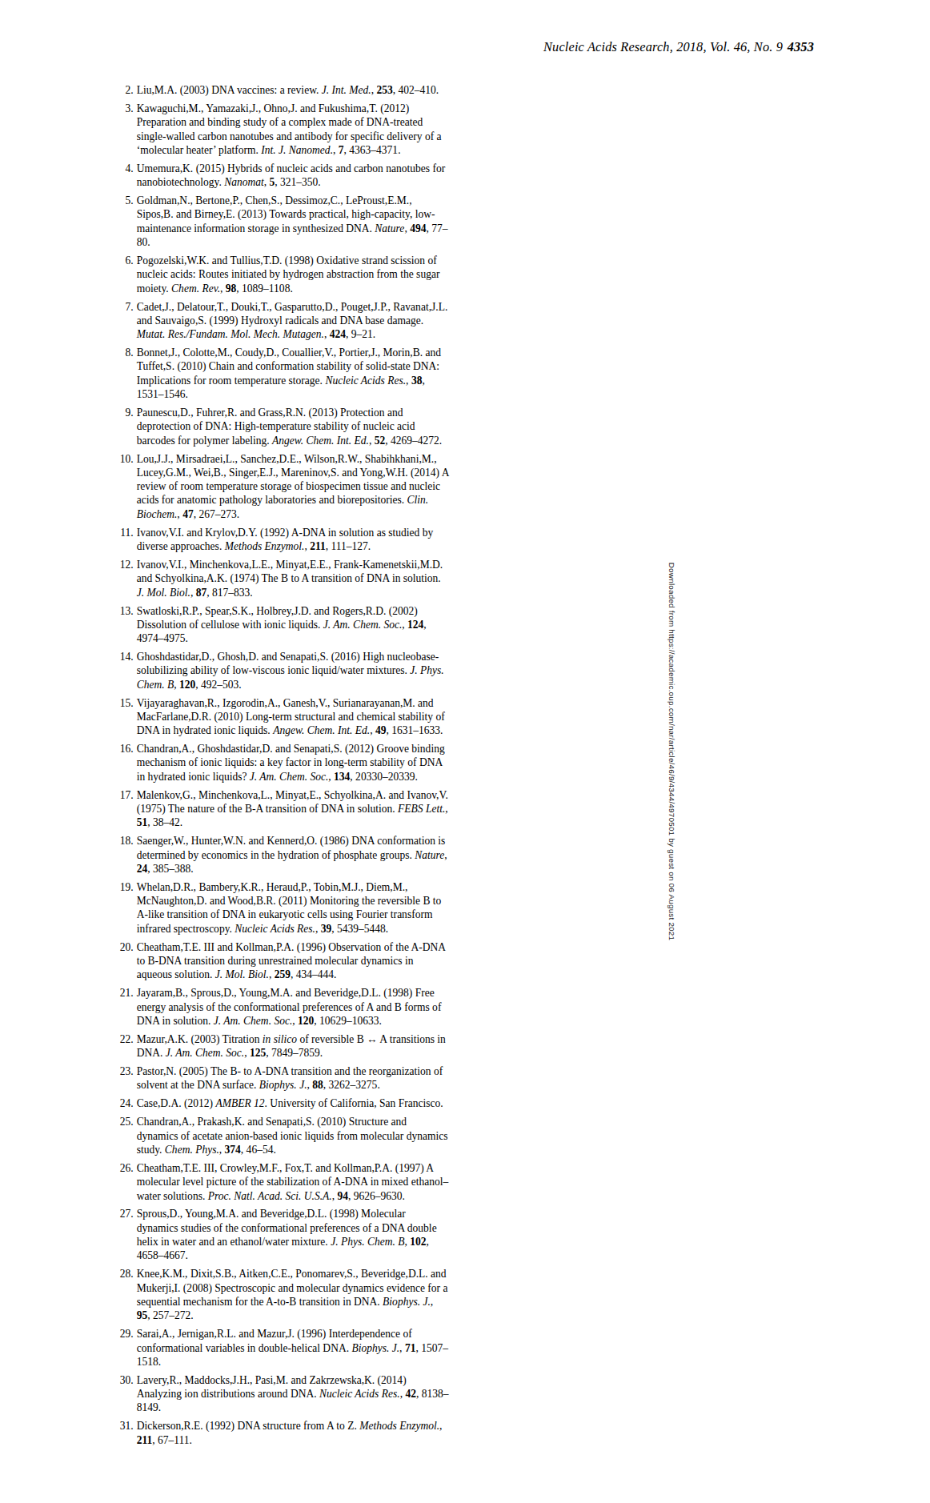Nucleic Acids Research, 2018, Vol. 46, No. 94353
Liu,M.A. (2003) DNA vaccines: a review. J. Int. Med., 253, 402–410.
Kawaguchi,M., Yamazaki,J., Ohno,J. and Fukushima,T. (2012) Preparation and binding study of a complex made of DNA-treated single-walled carbon nanotubes and antibody for specific delivery of a ‘molecular heater’ platform. Int. J. Nanomed., 7, 4363–4371.
Umemura,K. (2015) Hybrids of nucleic acids and carbon nanotubes for nanobiotechnology. Nanomat, 5, 321–350.
Goldman,N., Bertone,P., Chen,S., Dessimoz,C., LeProust,E.M., Sipos,B. and Birney,E. (2013) Towards practical, high-capacity, low-maintenance information storage in synthesized DNA. Nature, 494, 77–80.
Pogozelski,W.K. and Tullius,T.D. (1998) Oxidative strand scission of nucleic acids: Routes initiated by hydrogen abstraction from the sugar moiety. Chem. Rev., 98, 1089–1108.
Cadet,J., Delatour,T., Douki,T., Gasparutto,D., Pouget,J.P., Ravanat,J.L. and Sauvaigo,S. (1999) Hydroxyl radicals and DNA base damage. Mutat. Res./Fundam. Mol. Mech. Mutagen., 424, 9–21.
Bonnet,J., Colotte,M., Coudy,D., Couallier,V., Portier,J., Morin,B. and Tuffet,S. (2010) Chain and conformation stability of solid-state DNA: Implications for room temperature storage. Nucleic Acids Res., 38, 1531–1546.
Paunescu,D., Fuhrer,R. and Grass,R.N. (2013) Protection and deprotection of DNA: High-temperature stability of nucleic acid barcodes for polymer labeling. Angew. Chem. Int. Ed., 52, 4269–4272.
Lou,J.J., Mirsadraei,L., Sanchez,D.E., Wilson,R.W., Shabihkhani,M., Lucey,G.M., Wei,B., Singer,E.J., Mareninov,S. and Yong,W.H. (2014) A review of room temperature storage of biospecimen tissue and nucleic acids for anatomic pathology laboratories and biorepositories. Clin. Biochem., 47, 267–273.
Ivanov,V.I. and Krylov,D.Y. (1992) A-DNA in solution as studied by diverse approaches. Methods Enzymol., 211, 111–127.
Ivanov,V.I., Minchenkova,L.E., Minyat,E.E., Frank-Kamenetskii,M.D. and Schyolkina,A.K. (1974) The B to A transition of DNA in solution. J. Mol. Biol., 87, 817–833.
Swatloski,R.P., Spear,S.K., Holbrey,J.D. and Rogers,R.D. (2002) Dissolution of cellulose with ionic liquids. J. Am. Chem. Soc., 124, 4974–4975.
Ghoshdastidar,D., Ghosh,D. and Senapati,S. (2016) High nucleobase-solubilizing ability of low-viscous ionic liquid/water mixtures. J. Phys. Chem. B, 120, 492–503.
Vijayaraghavan,R., Izgorodin,A., Ganesh,V., Surianarayanan,M. and MacFarlane,D.R. (2010) Long-term structural and chemical stability of DNA in hydrated ionic liquids. Angew. Chem. Int. Ed., 49, 1631–1633.
Chandran,A., Ghoshdastidar,D. and Senapati,S. (2012) Groove binding mechanism of ionic liquids: a key factor in long-term stability of DNA in hydrated ionic liquids? J. Am. Chem. Soc., 134, 20330–20339.
Malenkov,G., Minchenkova,L., Minyat,E., Schyolkina,A. and Ivanov,V. (1975) The nature of the B-A transition of DNA in solution. FEBS Lett., 51, 38–42.
Saenger,W., Hunter,W.N. and Kennerd,O. (1986) DNA conformation is determined by economics in the hydration of phosphate groups. Nature, 24, 385–388.
Whelan,D.R., Bambery,K.R., Heraud,P., Tobin,M.J., Diem,M., McNaughton,D. and Wood,B.R. (2011) Monitoring the reversible B to A-like transition of DNA in eukaryotic cells using Fourier transform infrared spectroscopy. Nucleic Acids Res., 39, 5439–5448.
Cheatham,T.E. III and Kollman,P.A. (1996) Observation of the A-DNA to B-DNA transition during unrestrained molecular dynamics in aqueous solution. J. Mol. Biol., 259, 434–444.
Jayaram,B., Sprous,D., Young,M.A. and Beveridge,D.L. (1998) Free energy analysis of the conformational preferences of A and B forms of DNA in solution. J. Am. Chem. Soc., 120, 10629–10633.
Mazur,A.K. (2003) Titration in silico of reversible B ↔ A transitions in DNA. J. Am. Chem. Soc., 125, 7849–7859.
Pastor,N. (2005) The B- to A-DNA transition and the reorganization of solvent at the DNA surface. Biophys. J., 88, 3262–3275.
Case,D.A. (2012) AMBER 12. University of California, San Francisco.
Chandran,A., Prakash,K. and Senapati,S. (2010) Structure and dynamics of acetate anion-based ionic liquids from molecular dynamics study. Chem. Phys., 374, 46–54.
Cheatham,T.E. III, Crowley,M.F., Fox,T. and Kollman,P.A. (1997) A molecular level picture of the stabilization of A-DNA in mixed ethanol–water solutions. Proc. Natl. Acad. Sci. U.S.A., 94, 9626–9630.
Sprous,D., Young,M.A. and Beveridge,D.L. (1998) Molecular dynamics studies of the conformational preferences of a DNA double helix in water and an ethanol/water mixture. J. Phys. Chem. B, 102, 4658–4667.
Knee,K.M., Dixit,S.B., Aitken,C.E., Ponomarev,S., Beveridge,D.L. and Mukerji,I. (2008) Spectroscopic and molecular dynamics evidence for a sequential mechanism for the A-to-B transition in DNA. Biophys. J., 95, 257–272.
Sarai,A., Jernigan,R.L. and Mazur,J. (1996) Interdependence of conformational variables in double-helical DNA. Biophys. J., 71, 1507–1518.
Lavery,R., Maddocks,J.H., Pasi,M. and Zakrzewska,K. (2014) Analyzing ion distributions around DNA. Nucleic Acids Res., 42, 8138–8149.
Dickerson,R.E. (1992) DNA structure from A to Z. Methods Enzymol., 211, 67–111.
Downloaded from https://academic.oup.com/nar/article/46/9/4344/4970501 by guest on 06 August 2021